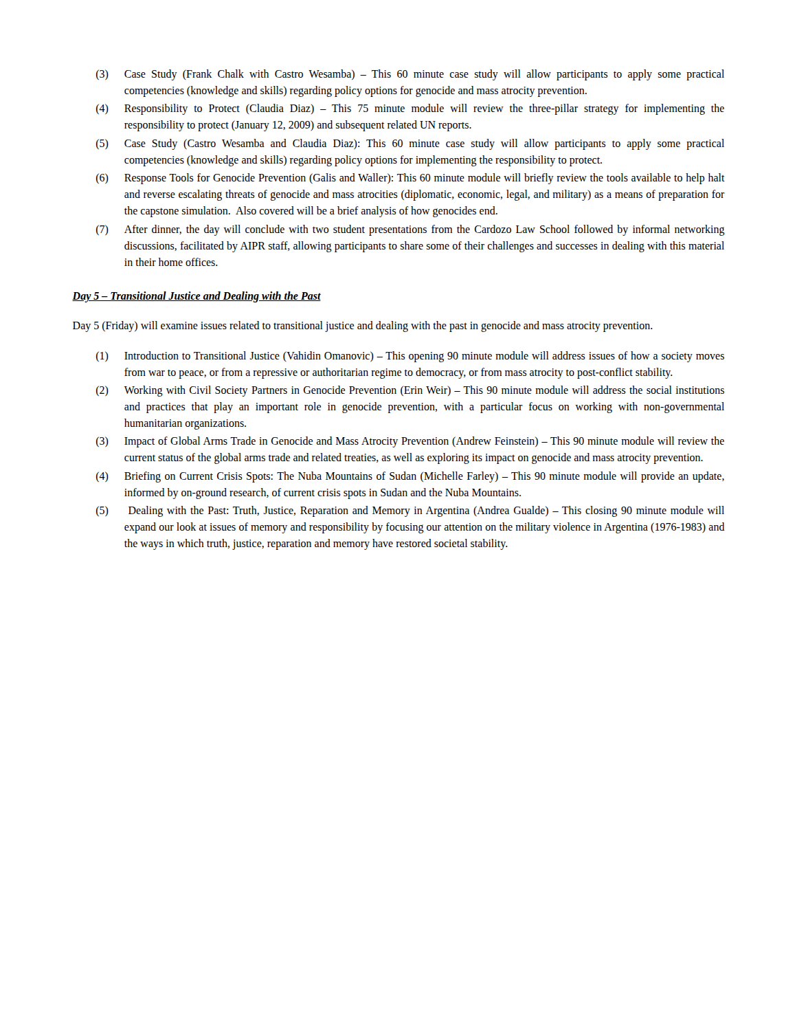(3) Case Study (Frank Chalk with Castro Wesamba) – This 60 minute case study will allow participants to apply some practical competencies (knowledge and skills) regarding policy options for genocide and mass atrocity prevention.
(4) Responsibility to Protect (Claudia Diaz) – This 75 minute module will review the three-pillar strategy for implementing the responsibility to protect (January 12, 2009) and subsequent related UN reports.
(5) Case Study (Castro Wesamba and Claudia Diaz): This 60 minute case study will allow participants to apply some practical competencies (knowledge and skills) regarding policy options for implementing the responsibility to protect.
(6) Response Tools for Genocide Prevention (Galis and Waller): This 60 minute module will briefly review the tools available to help halt and reverse escalating threats of genocide and mass atrocities (diplomatic, economic, legal, and military) as a means of preparation for the capstone simulation. Also covered will be a brief analysis of how genocides end.
(7) After dinner, the day will conclude with two student presentations from the Cardozo Law School followed by informal networking discussions, facilitated by AIPR staff, allowing participants to share some of their challenges and successes in dealing with this material in their home offices.
Day 5 – Transitional Justice and Dealing with the Past
Day 5 (Friday) will examine issues related to transitional justice and dealing with the past in genocide and mass atrocity prevention.
(1) Introduction to Transitional Justice (Vahidin Omanovic) – This opening 90 minute module will address issues of how a society moves from war to peace, or from a repressive or authoritarian regime to democracy, or from mass atrocity to post-conflict stability.
(2) Working with Civil Society Partners in Genocide Prevention (Erin Weir) – This 90 minute module will address the social institutions and practices that play an important role in genocide prevention, with a particular focus on working with non-governmental humanitarian organizations.
(3) Impact of Global Arms Trade in Genocide and Mass Atrocity Prevention (Andrew Feinstein) – This 90 minute module will review the current status of the global arms trade and related treaties, as well as exploring its impact on genocide and mass atrocity prevention.
(4) Briefing on Current Crisis Spots: The Nuba Mountains of Sudan (Michelle Farley) – This 90 minute module will provide an update, informed by on-ground research, of current crisis spots in Sudan and the Nuba Mountains.
(5) Dealing with the Past: Truth, Justice, Reparation and Memory in Argentina (Andrea Gualde) – This closing 90 minute module will expand our look at issues of memory and responsibility by focusing our attention on the military violence in Argentina (1976-1983) and the ways in which truth, justice, reparation and memory have restored societal stability.